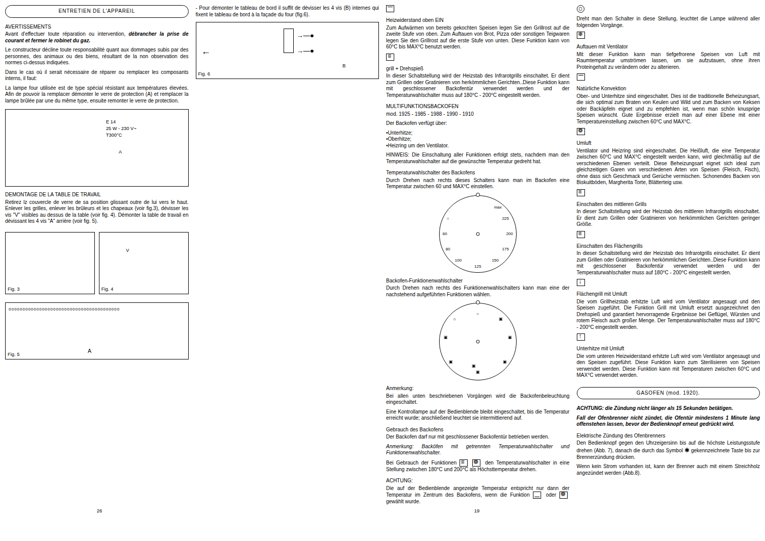ENTRETIEN DE L'APPAREIL
AVERTISSEMENTS
Avant d'effectuer toute réparation ou intervention, débrancher la prise de courant et fermer le robinet du gaz.
Le constructeur décline toute responsabilité quant aux dommages subis par des personnes, des animaux ou des biens, résultant de la non observation des normes ci-dessus indiquées.
Dans le cas où il serait nécessaire de réparer ou remplacer les composants interns, il faut:
La lampe four utilisée est de type spécial résistant aux températures élevées. Afin de pouvoir la remplacer démonter le verre de protection (A) et remplacer la lampe brûlée par une du même type, ensuite remonter le verre de protection.
E 14
25 W - 230 V~
T300°C
A
DEMONTAGE DE LA TABLE DE TRAVAIL
Retirez lz couvercle de verre de sa position glissant outre de lui vers le haut. Enlever les grilles, enlever les brûleurs et les chapeaux (voir fig.3), dévisser les vis "V" visibles au dessus de la table (voir fig. 4). Démonter la table de travail en dévissant les 4 vis "A" arrière (voir fig. 5).
Fig. 3
V
Fig. 4
0000000000000000000000000000000000000000
A
Fig. 5
- Pour démonter le tableau de bord il suffit de dévisser les 4 vis (B) internes qui fixent le tableau de bord à la façade du four (fig.6).
←
→—●
→—●
B
Fig. 6
Heizwiderstand oben EIN
Zum Aufwärmen von bereits gekochten Speisen legen Sie den Grillrost auf die zweite Stufe von oben. Zum Auftauen von Brot, Pizza oder sonstigen Teigwaren legen Sie den Grillrost auf die erste Stufe von unten. Diese Funktion kann von 60°C bis MAX°C benutzt werden.
grill + Drehspieß
In dieser Schaltstellung wird der Heizstab des Infrarotgrills einschaltet. Er dient zum Grillen oder Gratinieren von herkömmlichen Gerichten..Diese Funktion kann mit geschlossener Backofentür verwendet werden und der Temperaturwahlschalter muss auf 180°C - 200°C eingestellt werden.
MULTIFUNKTIONSBACKOFEN
mod. 1925 - 1985 - 1988 - 1990 - 1910
Der Backofen verfügt über:
•Unterhitze;
•Oberhitze;
•Heizring um den Ventilator.
HINWEIS: Die Einschaltung aller Funktionen erfolgt stets, nachdem man den Temperaturwahlschalter auf die gewünschte Temperatur gedreht hat.
Temperaturwahlschalter des Backofens
Durch Drehen nach rechts dieses Schalters kann man im Backofen eine Temperatur zwischen 60 und MAX°C einstellen.
max 225 200 175 150 125 100 80 60 ○
Backofen-Funktionenwahlschalter
Durch Drehen nach rechts des Funktionenwahlschalters kann man eine der nachstehend aufgeführten Funktionen wählen.
○ ☼ ▣ ▣ ▣ ▣ ▣ ▣ ▣
Anmerkung:
Bei allen unten beschriebenen Vorgängen wird die Backofenbeleuchtung eingeschaltet.
Eine Kontrollampe auf der Bedienblende bleibt eingeschaltet, bis die Temperatur erreicht wurde; anschließend leuchtet sie intermittierend auf.
Gebrauch des Backofens
Der Backofen darf nur mit geschlossener Backofentür betrieben werden.
Anmerkung: Backöfen mit getrennten Temperaturwahlschalter und Funktionenwahlschalter.
Bei Gebrauch der Funktionen den Temperaturwahlschalter in eine Stellung zwischen 180°C und 200°C als Höchsttemperatur drehen.
ACHTUNG:
Die auf der Bedienblende angezeigte Temperatur entspricht nur dann der Temperatur im Zentrum des Backofens, wenn die Funktion oder gewählt wurde.
Dreht man den Schalter in diese Stellung, leuchtet die Lampe während aller folgenden Vorgänge.
Auftauen mit Ventilator
Mit dieser Funktion kann man tiefgefrorene Speisen von Luft mit Raumtemperatur umströmen lassen, um sie aufzutauen, ohne ihren Proteingehalt zu verändern oder zu alterieren.
Natürliche Konvektion
Ober- und Unterhitze sind eingeschaltet. Dies ist die traditionelle Beheizungsart, die sich optimal zum Braten von Keulen und Wild und zum Backen von Keksen oder Backäpfeln eignet und zu empfehlen ist, wenn man schön knusprige Speisen wünscht. Gute Ergebnisse erzielt man auf einer Ebene mit einer Temperatureinstellung zwischen 60°C und MAX°C.
Umluft
Ventilator und Heizring sind eingeschaltet. Die Heißluft, die eine Temperatur zwischen 60°C und MAX°C eingestellt werden kann, wird gleichmäßig auf die verschiedenen Ebenen verteilt. Diese Beheizungsart eignet sich ideal zum gleichzeitigen Garen von verschiedenen Arten von Speisen (Fleisch, Fisch), ohne dass sich Geschmack und Gerüche vermischen. Schonendes Backen von Biskuitböden, Margherita Torte, Blätterteig usw.
Einschalten des mittleren Grills
In dieser Schaltstellung wird der Heizstab des mittleren Infrarotgrills einschaltet. Er dient zum Grillen oder Gratinieren von herkömmlichen Gerichten geringer Größe.
Einschalten des Flächengrills
In dieser Schaltstellung wird der Heizstab des Infrarotgrills einschaltet. Er dient zum Grillen oder Gratinieren von herkömmlichen Gerichten..Diese Funktion kann mit geschlossener Backofentür verwendet werden und der Temperaturwahlschalter muss auf 180°C - 200°C eingestellt werden.
Flächengrill mit Umluft
Die vom Grillheizstab erhitzte Luft wird vom Ventilator angesaugt und den Speisen zugeführt. Die Funktion Grill mit Umluft ersetzt ausgezeichnet den Drehspieß und garantiert hervorragende Ergebnisse bei Geflügel, Würsten und rotem Fleisch auch großer Menge. Der Temperaturwahlschalter muss auf 180°C - 200°C eingestellt werden.
Unterhitze mit Umluft
Die vom unteren Heizwiderstand erhitzte Luft wird vom Ventilator angesaugt und den Speisen zugeführt. Diese Funktion kann zum Sterilisieren von Speisen verwendet werden. Diese Funktion kann mit Temperaturen zwischen 60°C und MAX°C verwendet werden.
GASOFEN (mod. 1920).
ACHTUNG: die Zündung nicht länger als 15 Sekunden betätigen.
Fall der Ofenbrenner nicht zündet, die Ofentür mindestens 1 Minute lang offenstehen lassen, bevor der Bedienknopf erneut gedrückt wird.
Elektrische Zündung des Ofenbrenners
Den Bedienknopf gegen den Uhrzeigersinn bis auf die höchste Leistungsstufe drehen (Abb. 7), danach die durch das Symbol ✱ gekennzeichnete Taste bis zur Brennerzündung drücken.
Wenn kein Strom vorhanden ist, kann der Brenner auch mit einem Streichholz angezündet werden (Abb.8).
26
19